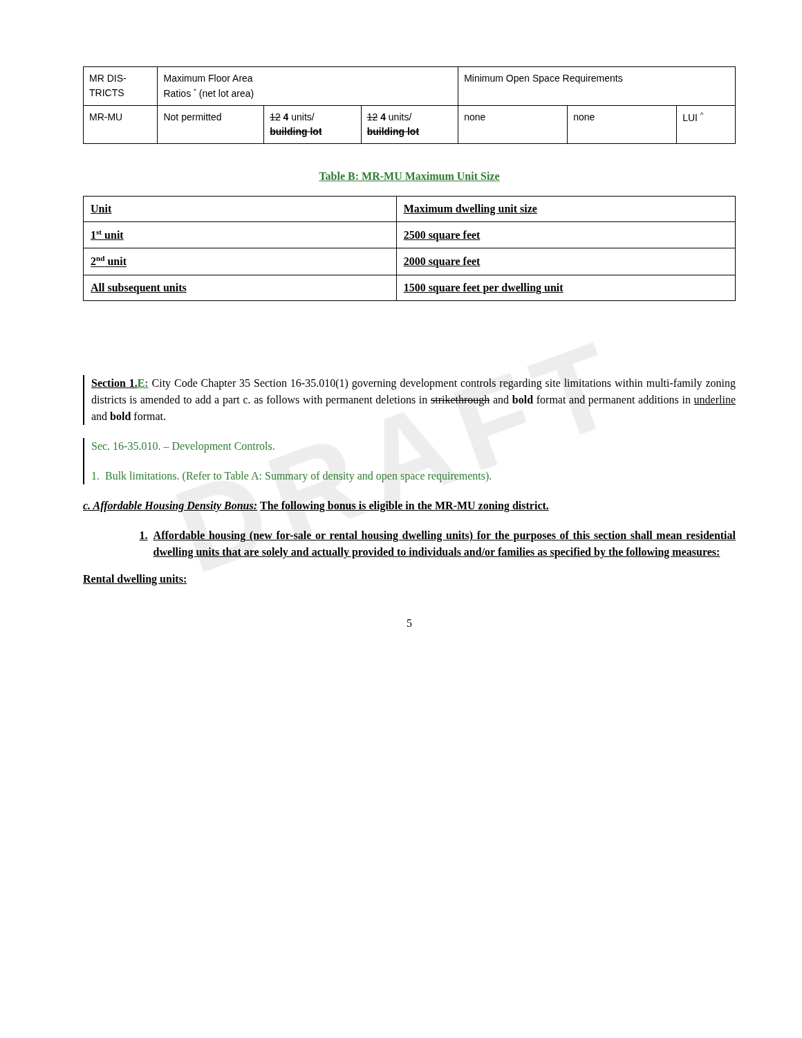DRAFT
| MR DIS- TRICTS | Maximum Floor Area Ratios * (net lot area) | Minimum Open Space Requirements |
| MR-MU | Not permitted | 12 4 units/ building lot | 12 4 units/ building lot | none | none | LUI ^ |
Table B: MR-MU Maximum Unit Size
| Unit | Maximum dwelling unit size |
| 1 st unit | 2500 square feet |
| 2 nd unit | 2000 square feet |
| All subsequent units | 1500 square feet per dwelling unit |
Section 1. E: City Code Chapter 35 Section 16-35.010(1) governing development controls regarding site limitations within multi-family zoning districts is amended to add a part c. as follows with permanent deletions in strikethrough and bold format and permanent additions in underline and bold format.
Sec. 16-35.010. – Development Controls.
1. Bulk limitations. (Refer to Table A: Summary of density and open space requirements).
c. Affordable Housing Density Bonus: The following bonus is eligible in the MR-MU zoning district.
1.
Affordable housing (new for-sale or rental housing dwelling units) for the purposes of this section shall mean residential dwelling units that are solely and actually provided to individuals and/or families as specified by the following measures:
Rental dwelling units:
5